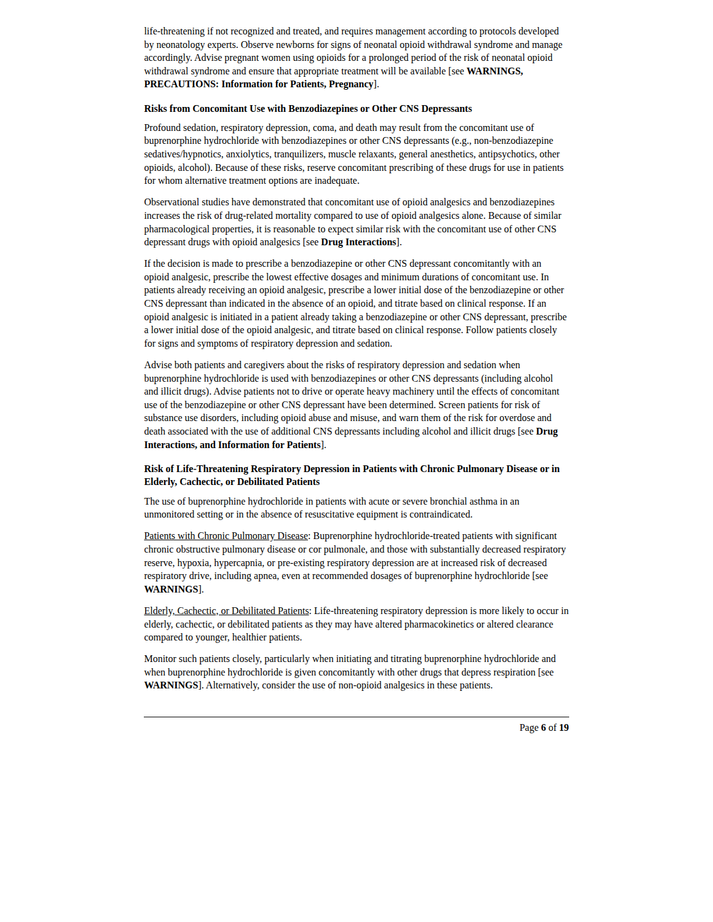life-threatening if not recognized and treated, and requires management according to protocols developed by neonatology experts. Observe newborns for signs of neonatal opioid withdrawal syndrome and manage accordingly. Advise pregnant women using opioids for a prolonged period of the risk of neonatal opioid withdrawal syndrome and ensure that appropriate treatment will be available [see WARNINGS, PRECAUTIONS: Information for Patients, Pregnancy].
Risks from Concomitant Use with Benzodiazepines or Other CNS Depressants
Profound sedation, respiratory depression, coma, and death may result from the concomitant use of buprenorphine hydrochloride with benzodiazepines or other CNS depressants (e.g., non-benzodiazepine sedatives/hypnotics, anxiolytics, tranquilizers, muscle relaxants, general anesthetics, antipsychotics, other opioids, alcohol). Because of these risks, reserve concomitant prescribing of these drugs for use in patients for whom alternative treatment options are inadequate.
Observational studies have demonstrated that concomitant use of opioid analgesics and benzodiazepines increases the risk of drug-related mortality compared to use of opioid analgesics alone. Because of similar pharmacological properties, it is reasonable to expect similar risk with the concomitant use of other CNS depressant drugs with opioid analgesics [see Drug Interactions].
If the decision is made to prescribe a benzodiazepine or other CNS depressant concomitantly with an opioid analgesic, prescribe the lowest effective dosages and minimum durations of concomitant use. In patients already receiving an opioid analgesic, prescribe a lower initial dose of the benzodiazepine or other CNS depressant than indicated in the absence of an opioid, and titrate based on clinical response. If an opioid analgesic is initiated in a patient already taking a benzodiazepine or other CNS depressant, prescribe a lower initial dose of the opioid analgesic, and titrate based on clinical response. Follow patients closely for signs and symptoms of respiratory depression and sedation.
Advise both patients and caregivers about the risks of respiratory depression and sedation when buprenorphine hydrochloride is used with benzodiazepines or other CNS depressants (including alcohol and illicit drugs). Advise patients not to drive or operate heavy machinery until the effects of concomitant use of the benzodiazepine or other CNS depressant have been determined. Screen patients for risk of substance use disorders, including opioid abuse and misuse, and warn them of the risk for overdose and death associated with the use of additional CNS depressants including alcohol and illicit drugs [see Drug Interactions, and Information for Patients].
Risk of Life-Threatening Respiratory Depression in Patients with Chronic Pulmonary Disease or in Elderly, Cachectic, or Debilitated Patients
The use of buprenorphine hydrochloride in patients with acute or severe bronchial asthma in an unmonitored setting or in the absence of resuscitative equipment is contraindicated.
Patients with Chronic Pulmonary Disease: Buprenorphine hydrochloride-treated patients with significant chronic obstructive pulmonary disease or cor pulmonale, and those with substantially decreased respiratory reserve, hypoxia, hypercapnia, or pre-existing respiratory depression are at increased risk of decreased respiratory drive, including apnea, even at recommended dosages of buprenorphine hydrochloride [see WARNINGS].
Elderly, Cachectic, or Debilitated Patients: Life-threatening respiratory depression is more likely to occur in elderly, cachectic, or debilitated patients as they may have altered pharmacokinetics or altered clearance compared to younger, healthier patients.
Monitor such patients closely, particularly when initiating and titrating buprenorphine hydrochloride and when buprenorphine hydrochloride is given concomitantly with other drugs that depress respiration [see WARNINGS]. Alternatively, consider the use of non-opioid analgesics in these patients.
Page 6 of 19